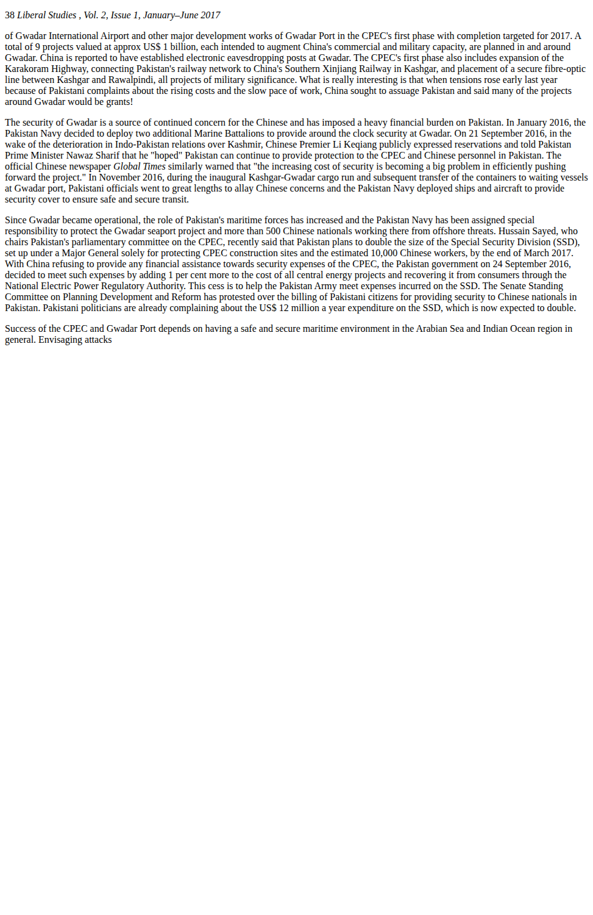38 Liberal Studies , Vol. 2, Issue 1, January–June 2017
of Gwadar International Airport and other major development works of Gwadar Port in the CPEC's first phase with completion targeted for 2017. A total of 9 projects valued at approx US$ 1 billion, each intended to augment China's commercial and military capacity, are planned in and around Gwadar. China is reported to have established electronic eavesdropping posts at Gwadar. The CPEC's first phase also includes expansion of the Karakoram Highway, connecting Pakistan's railway network to China's Southern Xinjiang Railway in Kashgar, and placement of a secure fibre-optic line between Kashgar and Rawalpindi, all projects of military significance. What is really interesting is that when tensions rose early last year because of Pakistani complaints about the rising costs and the slow pace of work, China sought to assuage Pakistan and said many of the projects around Gwadar would be grants!
The security of Gwadar is a source of continued concern for the Chinese and has imposed a heavy financial burden on Pakistan. In January 2016, the Pakistan Navy decided to deploy two additional Marine Battalions to provide around the clock security at Gwadar. On 21 September 2016, in the wake of the deterioration in Indo-Pakistan relations over Kashmir, Chinese Premier Li Keqiang publicly expressed reservations and told Pakistan Prime Minister Nawaz Sharif that he "hoped" Pakistan can continue to provide protection to the CPEC and Chinese personnel in Pakistan. The official Chinese newspaper Global Times similarly warned that "the increasing cost of security is becoming a big problem in efficiently pushing forward the project." In November 2016, during the inaugural Kashgar-Gwadar cargo run and subsequent transfer of the containers to waiting vessels at Gwadar port, Pakistani officials went to great lengths to allay Chinese concerns and the Pakistan Navy deployed ships and aircraft to provide security cover to ensure safe and secure transit.
Since Gwadar became operational, the role of Pakistan's maritime forces has increased and the Pakistan Navy has been assigned special responsibility to protect the Gwadar seaport project and more than 500 Chinese nationals working there from offshore threats. Hussain Sayed, who chairs Pakistan's parliamentary committee on the CPEC, recently said that Pakistan plans to double the size of the Special Security Division (SSD), set up under a Major General solely for protecting CPEC construction sites and the estimated 10,000 Chinese workers, by the end of March 2017. With China refusing to provide any financial assistance towards security expenses of the CPEC, the Pakistan government on 24 September 2016, decided to meet such expenses by adding 1 per cent more to the cost of all central energy projects and recovering it from consumers through the National Electric Power Regulatory Authority. This cess is to help the Pakistan Army meet expenses incurred on the SSD. The Senate Standing Committee on Planning Development and Reform has protested over the billing of Pakistani citizens for providing security to Chinese nationals in Pakistan. Pakistani politicians are already complaining about the US$ 12 million a year expenditure on the SSD, which is now expected to double.
Success of the CPEC and Gwadar Port depends on having a safe and secure maritime environment in the Arabian Sea and Indian Ocean region in general. Envisaging attacks